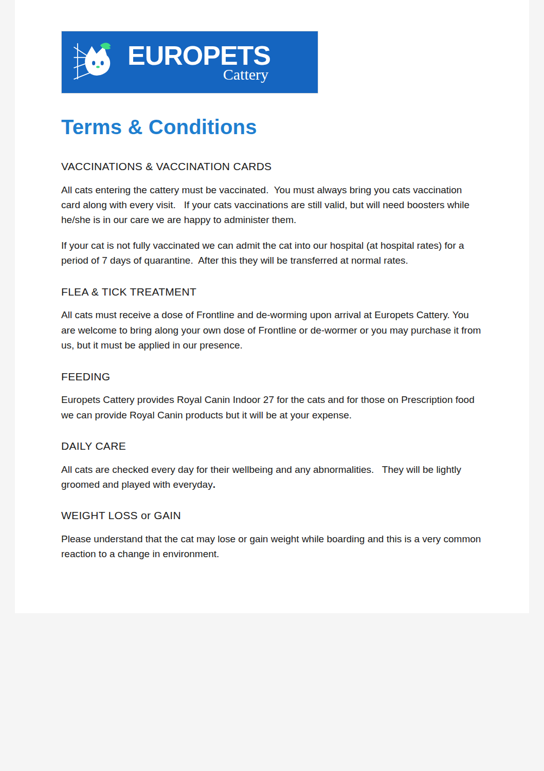EUROPETS
Cattery
Terms & Conditions
VACCINATIONS & VACCINATION CARDS
All cats entering the cattery must be vaccinated. You must always bring you cats vaccination card along with every visit. If your cats vaccinations are still valid, but will need boosters while he/she is in our care we are happy to administer them.
If your cat is not fully vaccinated we can admit the cat into our hospital (at hospital rates) for a period of 7 days of quarantine. After this they will be transferred at normal rates.
FLEA & TICK TREATMENT
All cats must receive a dose of Frontline and de-worming upon arrival at Europets Cattery. You are welcome to bring along your own dose of Frontline or de-wormer or you may purchase it from us, but it must be applied in our presence.
FEEDING
Europets Cattery provides Royal Canin Indoor 27 for the cats and for those on Prescription food we can provide Royal Canin products but it will be at your expense.
DAILY CARE
All cats are checked every day for their wellbeing and any abnormalities. They will be lightly groomed and played with everyday.
WEIGHT LOSS or GAIN
Please understand that the cat may lose or gain weight while boarding and this is a very common reaction to a change in environment.